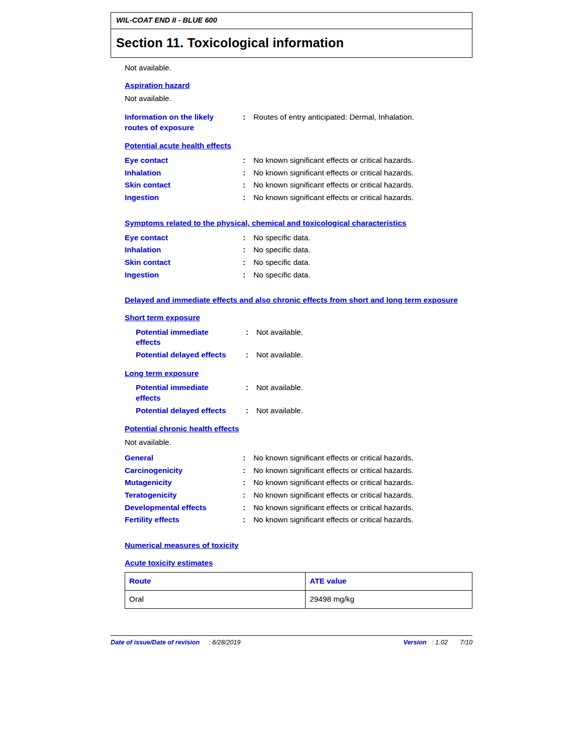WIL-COAT END II - BLUE 600
Section 11. Toxicological information
Not available.
Aspiration hazard
Not available.
| Information on the likely routes of exposure | : | Routes of entry anticipated: Dermal, Inhalation. |
Potential acute health effects
| Eye contact | : | No known significant effects or critical hazards. |
| Inhalation | : | No known significant effects or critical hazards. |
| Skin contact | : | No known significant effects or critical hazards. |
| Ingestion | : | No known significant effects or critical hazards. |
Symptoms related to the physical, chemical and toxicological characteristics
| Eye contact | : | No specific data. |
| Inhalation | : | No specific data. |
| Skin contact | : | No specific data. |
| Ingestion | : | No specific data. |
Delayed and immediate effects and also chronic effects from short and long term exposure
Short term exposure
| Potential immediate effects | : | Not available. |
| Potential delayed effects | : | Not available. |
Long term exposure
| Potential immediate effects | : | Not available. |
| Potential delayed effects | : | Not available. |
Potential chronic health effects
Not available.
| General | : | No known significant effects or critical hazards. |
| Carcinogenicity | : | No known significant effects or critical hazards. |
| Mutagenicity | : | No known significant effects or critical hazards. |
| Teratogenicity | : | No known significant effects or critical hazards. |
| Developmental effects | : | No known significant effects or critical hazards. |
| Fertility effects | : | No known significant effects or critical hazards. |
Numerical measures of toxicity
Acute toxicity estimates
| Route | ATE value |
| --- | --- |
| Oral | 29498 mg/kg |
Date of issue/Date of revision : 6/28/2019 Version : 1.02 7/10